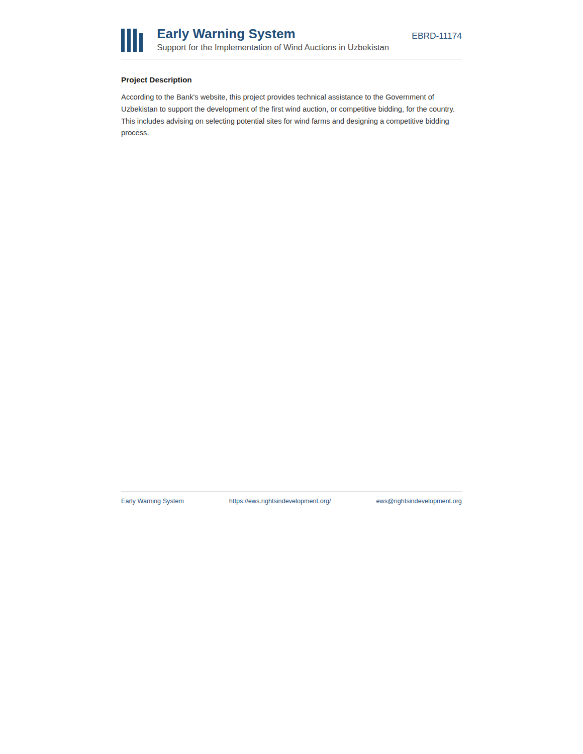Early Warning System
Support for the Implementation of Wind Auctions in Uzbekistan
EBRD-11174
Project Description
According to the Bank's website, this project provides technical assistance to the Government of Uzbekistan to support the development of the first wind auction, or competitive bidding, for the country. This includes advising on selecting potential sites for wind farms and designing a competitive bidding process.
Early Warning System
https://ews.rightsindevelopment.org/
ews@rightsindevelopment.org